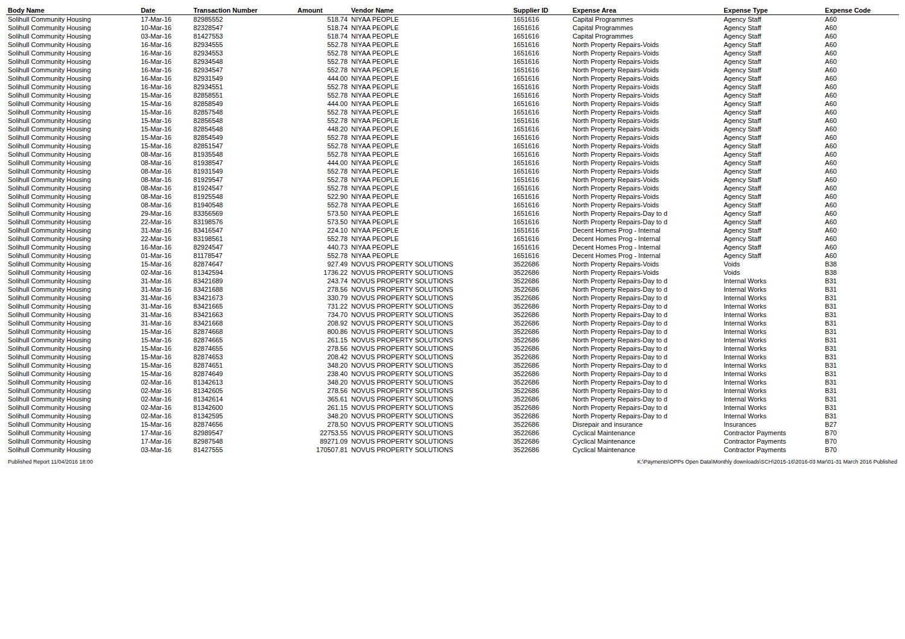| Body Name | Date | Transaction Number | Amount | Vendor Name | Supplier ID | Expense Area | Expense Type | Expense Code |
| --- | --- | --- | --- | --- | --- | --- | --- | --- |
| Solihull Community Housing | 17-Mar-16 | 82985552 | 518.74 | NIYAA PEOPLE | 1651616 | Capital Programmes | Agency Staff | A60 |
| Solihull Community Housing | 10-Mar-16 | 82328547 | 518.74 | NIYAA PEOPLE | 1651616 | Capital Programmes | Agency Staff | A60 |
| Solihull Community Housing | 03-Mar-16 | 81427553 | 518.74 | NIYAA PEOPLE | 1651616 | Capital Programmes | Agency Staff | A60 |
| Solihull Community Housing | 16-Mar-16 | 82934555 | 552.78 | NIYAA PEOPLE | 1651616 | North Property Repairs-Voids | Agency Staff | A60 |
| Solihull Community Housing | 16-Mar-16 | 82934553 | 552.78 | NIYAA PEOPLE | 1651616 | North Property Repairs-Voids | Agency Staff | A60 |
| Solihull Community Housing | 16-Mar-16 | 82934548 | 552.78 | NIYAA PEOPLE | 1651616 | North Property Repairs-Voids | Agency Staff | A60 |
| Solihull Community Housing | 16-Mar-16 | 82934547 | 552.78 | NIYAA PEOPLE | 1651616 | North Property Repairs-Voids | Agency Staff | A60 |
| Solihull Community Housing | 16-Mar-16 | 82931549 | 444.00 | NIYAA PEOPLE | 1651616 | North Property Repairs-Voids | Agency Staff | A60 |
| Solihull Community Housing | 16-Mar-16 | 82934551 | 552.78 | NIYAA PEOPLE | 1651616 | North Property Repairs-Voids | Agency Staff | A60 |
| Solihull Community Housing | 15-Mar-16 | 82858551 | 552.78 | NIYAA PEOPLE | 1651616 | North Property Repairs-Voids | Agency Staff | A60 |
| Solihull Community Housing | 15-Mar-16 | 82858549 | 444.00 | NIYAA PEOPLE | 1651616 | North Property Repairs-Voids | Agency Staff | A60 |
| Solihull Community Housing | 15-Mar-16 | 82857548 | 552.78 | NIYAA PEOPLE | 1651616 | North Property Repairs-Voids | Agency Staff | A60 |
| Solihull Community Housing | 15-Mar-16 | 82856548 | 552.78 | NIYAA PEOPLE | 1651616 | North Property Repairs-Voids | Agency Staff | A60 |
| Solihull Community Housing | 15-Mar-16 | 82854548 | 448.20 | NIYAA PEOPLE | 1651616 | North Property Repairs-Voids | Agency Staff | A60 |
| Solihull Community Housing | 15-Mar-16 | 82854549 | 552.78 | NIYAA PEOPLE | 1651616 | North Property Repairs-Voids | Agency Staff | A60 |
| Solihull Community Housing | 15-Mar-16 | 82851547 | 552.78 | NIYAA PEOPLE | 1651616 | North Property Repairs-Voids | Agency Staff | A60 |
| Solihull Community Housing | 08-Mar-16 | 81935548 | 552.78 | NIYAA PEOPLE | 1651616 | North Property Repairs-Voids | Agency Staff | A60 |
| Solihull Community Housing | 08-Mar-16 | 81938547 | 444.00 | NIYAA PEOPLE | 1651616 | North Property Repairs-Voids | Agency Staff | A60 |
| Solihull Community Housing | 08-Mar-16 | 81931549 | 552.78 | NIYAA PEOPLE | 1651616 | North Property Repairs-Voids | Agency Staff | A60 |
| Solihull Community Housing | 08-Mar-16 | 81929547 | 552.78 | NIYAA PEOPLE | 1651616 | North Property Repairs-Voids | Agency Staff | A60 |
| Solihull Community Housing | 08-Mar-16 | 81924547 | 552.78 | NIYAA PEOPLE | 1651616 | North Property Repairs-Voids | Agency Staff | A60 |
| Solihull Community Housing | 08-Mar-16 | 81925548 | 522.90 | NIYAA PEOPLE | 1651616 | North Property Repairs-Voids | Agency Staff | A60 |
| Solihull Community Housing | 08-Mar-16 | 81940548 | 552.78 | NIYAA PEOPLE | 1651616 | North Property Repairs-Voids | Agency Staff | A60 |
| Solihull Community Housing | 29-Mar-16 | 83356569 | 573.50 | NIYAA PEOPLE | 1651616 | North Property Repairs-Day to d | Agency Staff | A60 |
| Solihull Community Housing | 22-Mar-16 | 83198576 | 573.50 | NIYAA PEOPLE | 1651616 | North Property Repairs-Day to d | Agency Staff | A60 |
| Solihull Community Housing | 31-Mar-16 | 83416547 | 224.10 | NIYAA PEOPLE | 1651616 | Decent Homes Prog - Internal | Agency Staff | A60 |
| Solihull Community Housing | 22-Mar-16 | 83198561 | 552.78 | NIYAA PEOPLE | 1651616 | Decent Homes Prog - Internal | Agency Staff | A60 |
| Solihull Community Housing | 16-Mar-16 | 82924547 | 440.73 | NIYAA PEOPLE | 1651616 | Decent Homes Prog - Internal | Agency Staff | A60 |
| Solihull Community Housing | 01-Mar-16 | 81178547 | 552.78 | NIYAA PEOPLE | 1651616 | Decent Homes Prog - Internal | Agency Staff | A60 |
| Solihull Community Housing | 15-Mar-16 | 82874647 | 927.49 | NOVUS PROPERTY SOLUTIONS | 3522686 | North Property Repairs-Voids | Voids | B38 |
| Solihull Community Housing | 02-Mar-16 | 81342594 | 1736.22 | NOVUS PROPERTY SOLUTIONS | 3522686 | North Property Repairs-Voids | Voids | B38 |
| Solihull Community Housing | 31-Mar-16 | 83421689 | 243.74 | NOVUS PROPERTY SOLUTIONS | 3522686 | North Property Repairs-Day to d | Internal Works | B31 |
| Solihull Community Housing | 31-Mar-16 | 83421688 | 278.56 | NOVUS PROPERTY SOLUTIONS | 3522686 | North Property Repairs-Day to d | Internal Works | B31 |
| Solihull Community Housing | 31-Mar-16 | 83421673 | 330.79 | NOVUS PROPERTY SOLUTIONS | 3522686 | North Property Repairs-Day to d | Internal Works | B31 |
| Solihull Community Housing | 31-Mar-16 | 83421665 | 731.22 | NOVUS PROPERTY SOLUTIONS | 3522686 | North Property Repairs-Day to d | Internal Works | B31 |
| Solihull Community Housing | 31-Mar-16 | 83421663 | 734.70 | NOVUS PROPERTY SOLUTIONS | 3522686 | North Property Repairs-Day to d | Internal Works | B31 |
| Solihull Community Housing | 31-Mar-16 | 83421668 | 208.92 | NOVUS PROPERTY SOLUTIONS | 3522686 | North Property Repairs-Day to d | Internal Works | B31 |
| Solihull Community Housing | 15-Mar-16 | 82874668 | 800.86 | NOVUS PROPERTY SOLUTIONS | 3522686 | North Property Repairs-Day to d | Internal Works | B31 |
| Solihull Community Housing | 15-Mar-16 | 82874665 | 261.15 | NOVUS PROPERTY SOLUTIONS | 3522686 | North Property Repairs-Day to d | Internal Works | B31 |
| Solihull Community Housing | 15-Mar-16 | 82874655 | 278.56 | NOVUS PROPERTY SOLUTIONS | 3522686 | North Property Repairs-Day to d | Internal Works | B31 |
| Solihull Community Housing | 15-Mar-16 | 82874653 | 208.42 | NOVUS PROPERTY SOLUTIONS | 3522686 | North Property Repairs-Day to d | Internal Works | B31 |
| Solihull Community Housing | 15-Mar-16 | 82874651 | 348.20 | NOVUS PROPERTY SOLUTIONS | 3522686 | North Property Repairs-Day to d | Internal Works | B31 |
| Solihull Community Housing | 15-Mar-16 | 82874649 | 238.40 | NOVUS PROPERTY SOLUTIONS | 3522686 | North Property Repairs-Day to d | Internal Works | B31 |
| Solihull Community Housing | 02-Mar-16 | 81342613 | 348.20 | NOVUS PROPERTY SOLUTIONS | 3522686 | North Property Repairs-Day to d | Internal Works | B31 |
| Solihull Community Housing | 02-Mar-16 | 81342605 | 278.56 | NOVUS PROPERTY SOLUTIONS | 3522686 | North Property Repairs-Day to d | Internal Works | B31 |
| Solihull Community Housing | 02-Mar-16 | 81342614 | 365.61 | NOVUS PROPERTY SOLUTIONS | 3522686 | North Property Repairs-Day to d | Internal Works | B31 |
| Solihull Community Housing | 02-Mar-16 | 81342600 | 261.15 | NOVUS PROPERTY SOLUTIONS | 3522686 | North Property Repairs-Day to d | Internal Works | B31 |
| Solihull Community Housing | 02-Mar-16 | 81342595 | 348.20 | NOVUS PROPERTY SOLUTIONS | 3522686 | North Property Repairs-Day to d | Internal Works | B31 |
| Solihull Community Housing | 15-Mar-16 | 82874656 | 278.50 | NOVUS PROPERTY SOLUTIONS | 3522686 | Disrepair and insurance | Insurances | B27 |
| Solihull Community Housing | 17-Mar-16 | 82989547 | 22753.55 | NOVUS PROPERTY SOLUTIONS | 3522686 | Cyclical Maintenance | Contractor Payments | B70 |
| Solihull Community Housing | 17-Mar-16 | 82987548 | 89271.09 | NOVUS PROPERTY SOLUTIONS | 3522686 | Cyclical Maintenance | Contractor Payments | B70 |
| Solihull Community Housing | 03-Mar-16 | 81427555 | 170507.81 | NOVUS PROPERTY SOLUTIONS | 3522686 | Cyclical Maintenance | Contractor Payments | B70 |
| Published Report 11/04/2016 18:00 | K:\Payments\OPPs Open Data\Monthly downloads\SCH\2015-16\2016-03 Mar\01-31 March 2016 Published |